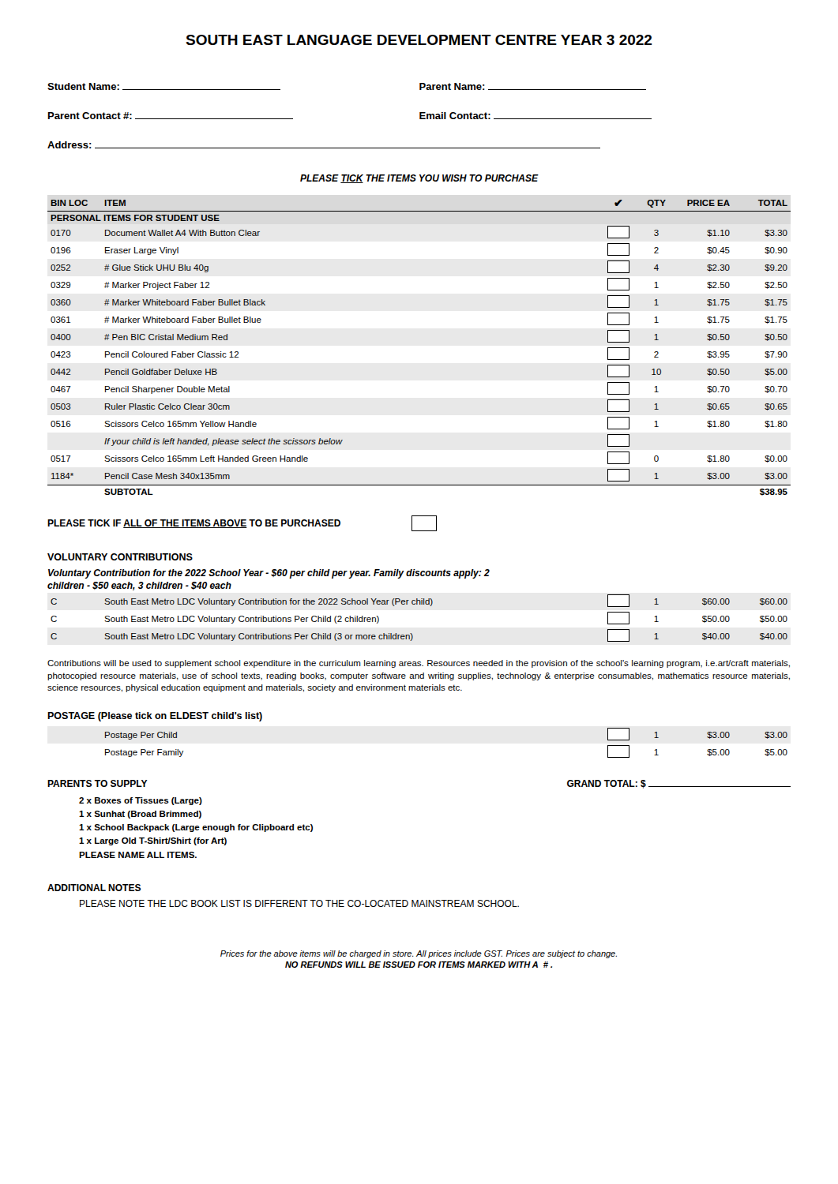SOUTH EAST LANGUAGE DEVELOPMENT CENTRE YEAR 3 2022
Student Name:
Parent Name:
Parent Contact #:
Email Contact:
Address:
PLEASE TICK THE ITEMS YOU WISH TO PURCHASE
| BIN LOC | ITEM | ✔ | QTY | PRICE EA | TOTAL |
| --- | --- | --- | --- | --- | --- |
| PERSONAL ITEMS FOR STUDENT USE |
| 0170 | Document Wallet A4 With Button Clear | | 3 | $1.10 | $3.30 |
| 0196 | Eraser Large Vinyl | | 2 | $0.45 | $0.90 |
| 0252 | # Glue Stick UHU Blu 40g | | 4 | $2.30 | $9.20 |
| 0329 | # Marker Project Faber 12 | | 1 | $2.50 | $2.50 |
| 0360 | # Marker Whiteboard Faber Bullet Black | | 1 | $1.75 | $1.75 |
| 0361 | # Marker Whiteboard Faber Bullet Blue | | 1 | $1.75 | $1.75 |
| 0400 | # Pen BIC Cristal Medium Red | | 1 | $0.50 | $0.50 |
| 0423 | Pencil Coloured Faber Classic 12 | | 2 | $3.95 | $7.90 |
| 0442 | Pencil Goldfaber Deluxe HB | | 10 | $0.50 | $5.00 |
| 0467 | Pencil Sharpener Double Metal | | 1 | $0.70 | $0.70 |
| 0503 | Ruler Plastic Celco Clear 30cm | | 1 | $0.65 | $0.65 |
| 0516 | Scissors Celco 165mm Yellow Handle | | 1 | $1.80 | $1.80 |
| | If your child is left handed, please select the scissors below | | | | |
| 0517 | Scissors Celco 165mm Left Handed Green Handle | | 0 | $1.80 | $0.00 |
| 1184* | Pencil Case Mesh 340x135mm | | 1 | $3.00 | $3.00 |
| | SUBTOTAL | | | | $38.95 |
PLEASE TICK IF ALL OF THE ITEMS ABOVE TO BE PURCHASED
VOLUNTARY CONTRIBUTIONS
Voluntary Contribution for the 2022 School Year - $60 per child per year. Family discounts apply: 2
children - $50 each, 3 children - $40 each
| C | South East Metro LDC Voluntary Contribution for the 2022 School Year (Per child) | | 1 | $60.00 | $60.00 |
| C | South East Metro LDC Voluntary Contributions Per Child (2 children) | | 1 | $50.00 | $50.00 |
| C | South East Metro LDC Voluntary Contributions Per Child (3 or more children) | | 1 | $40.00 | $40.00 |
Contributions will be used to supplement school expenditure in the curriculum learning areas. Resources needed in the provision of the school's learning program, i.e.art/craft materials, photocopied resource materials, use of school texts, reading books, computer software and writing supplies, technology & enterprise consumables, mathematics resource materials, science resources, physical education equipment and materials, society and environment materials etc.
POSTAGE (Please tick on ELDEST child's list)
| | Postage Per Child | | 1 | $3.00 | $3.00 |
| | Postage Per Family | | 1 | $5.00 | $5.00 |
PARENTS TO SUPPLY
2 x Boxes of Tissues (Large)
1 x Sunhat (Broad Brimmed)
1 x School Backpack (Large enough for Clipboard etc)
1 x Large Old T-Shirt/Shirt (for Art)
PLEASE NAME ALL ITEMS.
GRAND TOTAL: $
ADDITIONAL NOTES
PLEASE NOTE THE LDC BOOK LIST IS DIFFERENT TO THE CO-LOCATED MAINSTREAM SCHOOL.
Prices for the above items will be charged in store. All prices include GST. Prices are subject to change.
NO REFUNDS WILL BE ISSUED FOR ITEMS MARKED WITH A # .